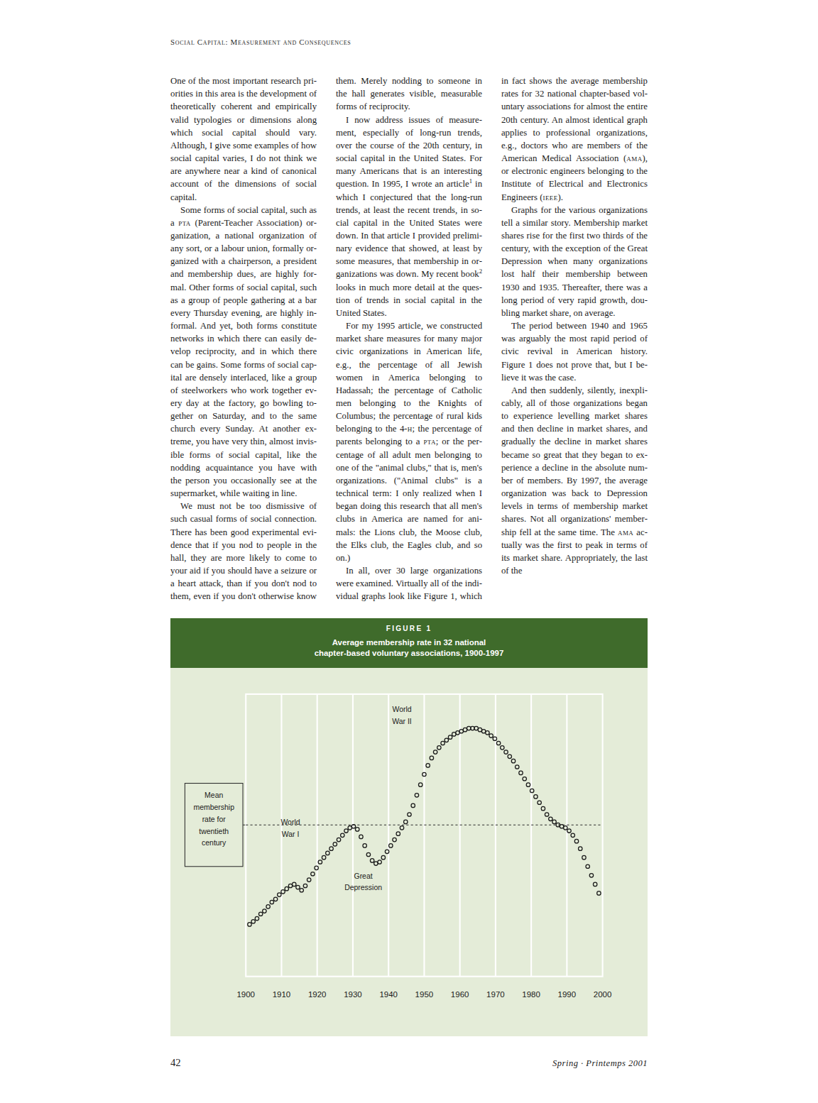Social Capital: Measurement and Consequences
One of the most important research priorities in this area is the development of theoretically coherent and empirically valid typologies or dimensions along which social capital should vary. Although, I give some examples of how social capital varies, I do not think we are anywhere near a kind of canonical account of the dimensions of social capital.
Some forms of social capital, such as a pta (Parent-Teacher Association) organization, a national organization of any sort, or a labour union, formally organized with a chairperson, a president and membership dues, are highly formal. Other forms of social capital, such as a group of people gathering at a bar every Thursday evening, are highly informal. And yet, both forms constitute networks in which there can easily develop reciprocity, and in which there can be gains. Some forms of social capital are densely interlaced, like a group of steelworkers who work together every day at the factory, go bowling together on Saturday, and to the same church every Sunday. At another extreme, you have very thin, almost invisible forms of social capital, like the nodding acquaintance you have with the person you occasionally see at the supermarket, while waiting in line.
We must not be too dismissive of such casual forms of social connection. There has been good experimental evidence that if you nod to people in the hall, they are more likely to come to your aid if you should have a seizure or a heart attack, than if you don't nod to them, even if you don't otherwise know them. Merely nodding to someone in the hall generates visible, measurable forms of reciprocity.
I now address issues of measurement, especially of long-run trends, over the course of the 20th century, in social capital in the United States. For many Americans that is an interesting question. In 1995, I wrote an article1 in which I conjectured that the long-run trends, at least the recent trends, in social capital in the United States were down. In that article I provided preliminary evidence that showed, at least by some measures, that membership in organizations was down. My recent book2 looks in much more detail at the question of trends in social capital in the United States.
For my 1995 article, we constructed market share measures for many major civic organizations in American life, e.g., the percentage of all Jewish women in America belonging to Hadassah; the percentage of Catholic men belonging to the Knights of Columbus; the percentage of rural kids belonging to the 4-h; the percentage of parents belonging to a pta; or the percentage of all adult men belonging to one of the "animal clubs," that is, men's organizations. ("Animal clubs" is a technical term: I only realized when I began doing this research that all men's clubs in America are named for animals: the Lions club, the Moose club, the Elks club, the Eagles club, and so on.)
In all, over 30 large organizations were examined. Virtually all of the individual graphs look like Figure 1, which in fact shows the average membership rates for 32 national chapter-based voluntary associations for almost the entire 20th century. An almost identical graph applies to professional organizations, e.g., doctors who are members of the American Medical Association (ama), or electronic engineers belonging to the Institute of Electrical and Electronics Engineers (ieee).
Graphs for the various organizations tell a similar story. Membership market shares rise for the first two thirds of the century, with the exception of the Great Depression when many organizations lost half their membership between 1930 and 1935. Thereafter, there was a long period of very rapid growth, doubling market share, on average.
The period between 1940 and 1965 was arguably the most rapid period of civic revival in American history. Figure 1 does not prove that, but I believe it was the case.
And then suddenly, silently, inexplicably, all of those organizations began to experience levelling market shares and then decline in market shares, and gradually the decline in market shares became so great that they began to experience a decline in the absolute number of members. By 1997, the average organization was back to Depression levels in terms of membership market shares. Not all organizations' membership fell at the same time. The ama actually was the first to peak in terms of its market share. Appropriately, the last of the
FIGURE 1
Average membership rate in 32 national
chapter-based voluntary associations, 1900-1997
Mean membership rate for twentieth century World War I Great Depression World War II 1900 1910 1920 1930 1940 1950 1960 1970 1980 1990 2000
42
Spring · Printemps 2001